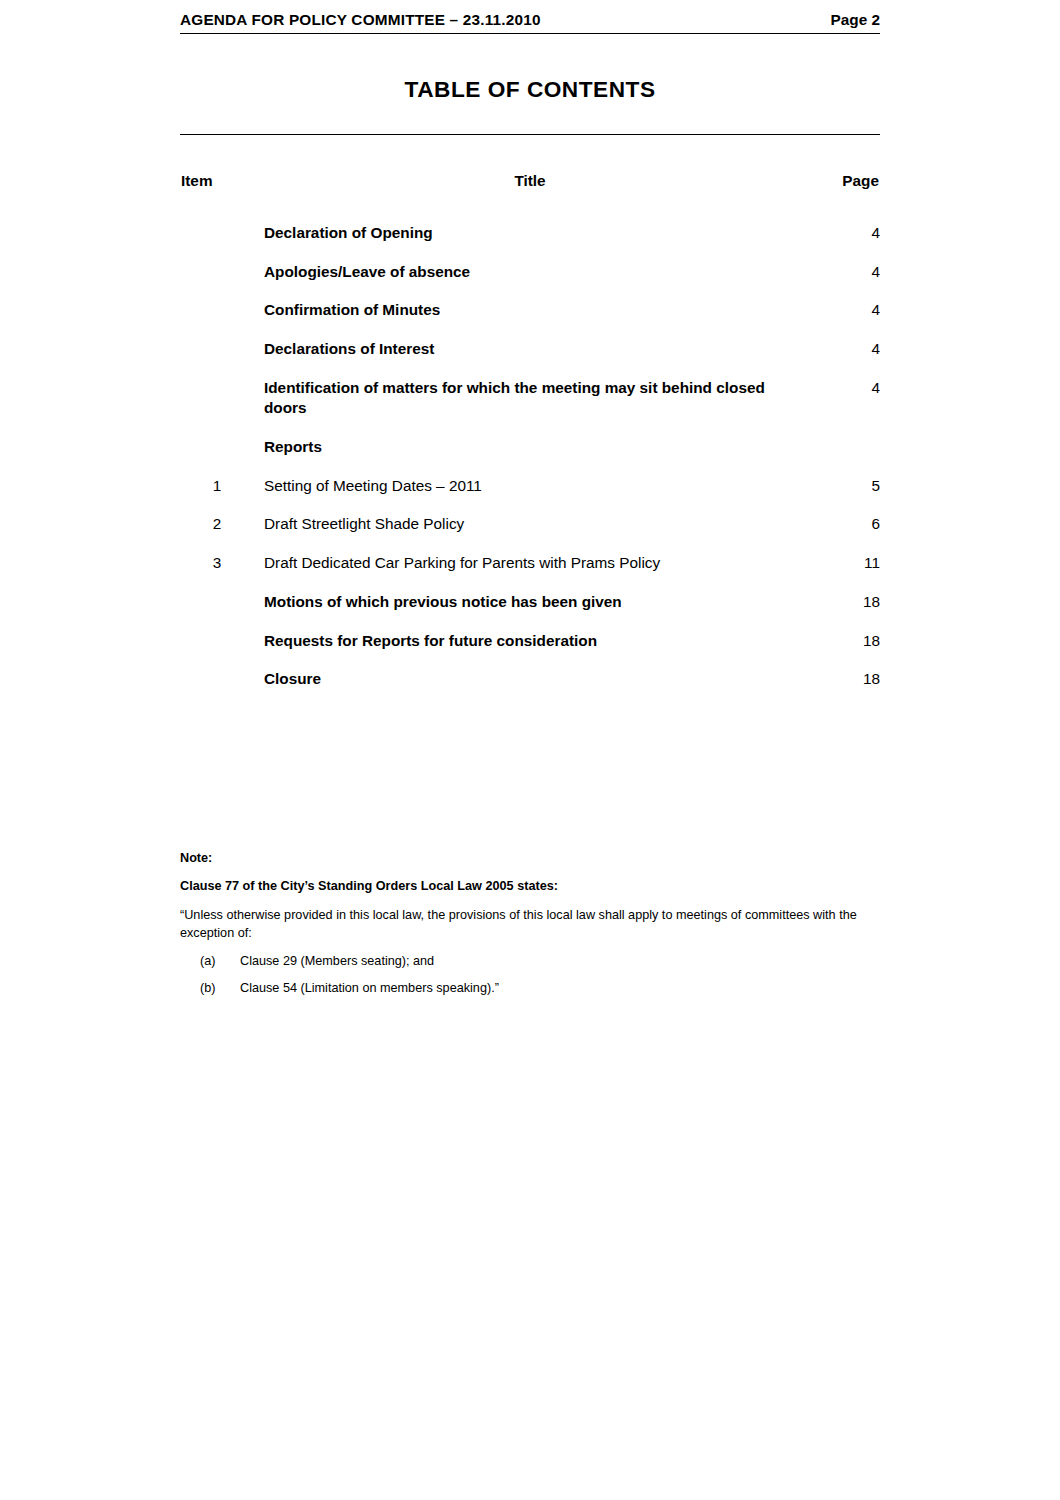AGENDA FOR POLICY COMMITTEE – 23.11.2010
Page 2
TABLE OF CONTENTS
| Item | Title | Page |
| --- | --- | --- |
| | Declaration of Opening | 4 |
| | Apologies/Leave of absence | 4 |
| | Confirmation of Minutes | 4 |
| | Declarations of Interest | 4 |
| | Identification of matters for which the meeting may sit behind closed doors | 4 |
| | Reports | |
| 1 | Setting of Meeting Dates – 2011 | 5 |
| 2 | Draft Streetlight Shade Policy | 6 |
| 3 | Draft Dedicated Car Parking for Parents with Prams Policy | 11 |
| | Motions of which previous notice has been given | 18 |
| | Requests for Reports for future consideration | 18 |
| | Closure | 18 |
Note:
Clause 77 of the City’s Standing Orders Local Law 2005 states:
“Unless otherwise provided in this local law, the provisions of this local law shall apply to meetings of committees with the exception of:
(a) Clause 29 (Members seating); and
(b) Clause 54 (Limitation on members speaking).”